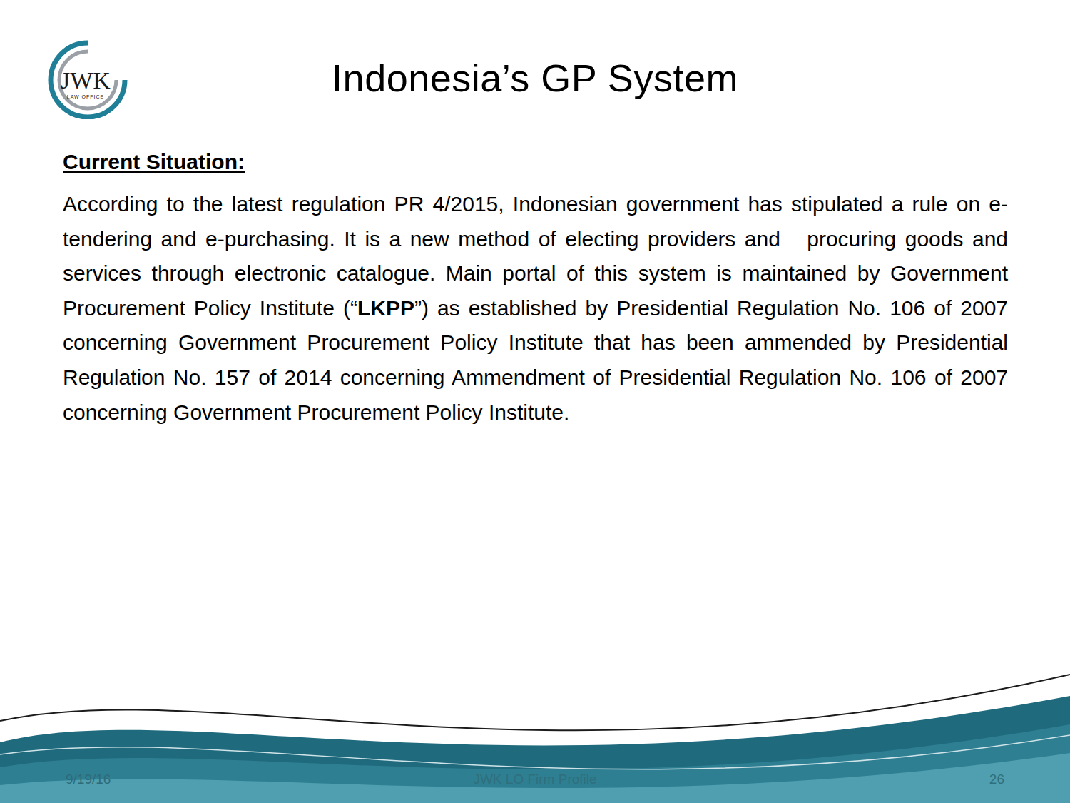JWK LAW OFFICE
Indonesia’s GP System
Current Situation:
According to the latest regulation PR 4/2015, Indonesian government has stipulated a rule on e-tendering and e-purchasing. It is a new method of electing providers and procuring goods and services through electronic catalogue. Main portal of this system is maintained by Government Procurement Policy Institute (“LKPP”) as established by Presidential Regulation No. 106 of 2007 concerning Government Procurement Policy Institute that has been ammended by Presidential Regulation No. 157 of 2014 concerning Ammendment of Presidential Regulation No. 106 of 2007 concerning Government Procurement Policy Institute.
9/19/16 JWK LO Firm Profile 26